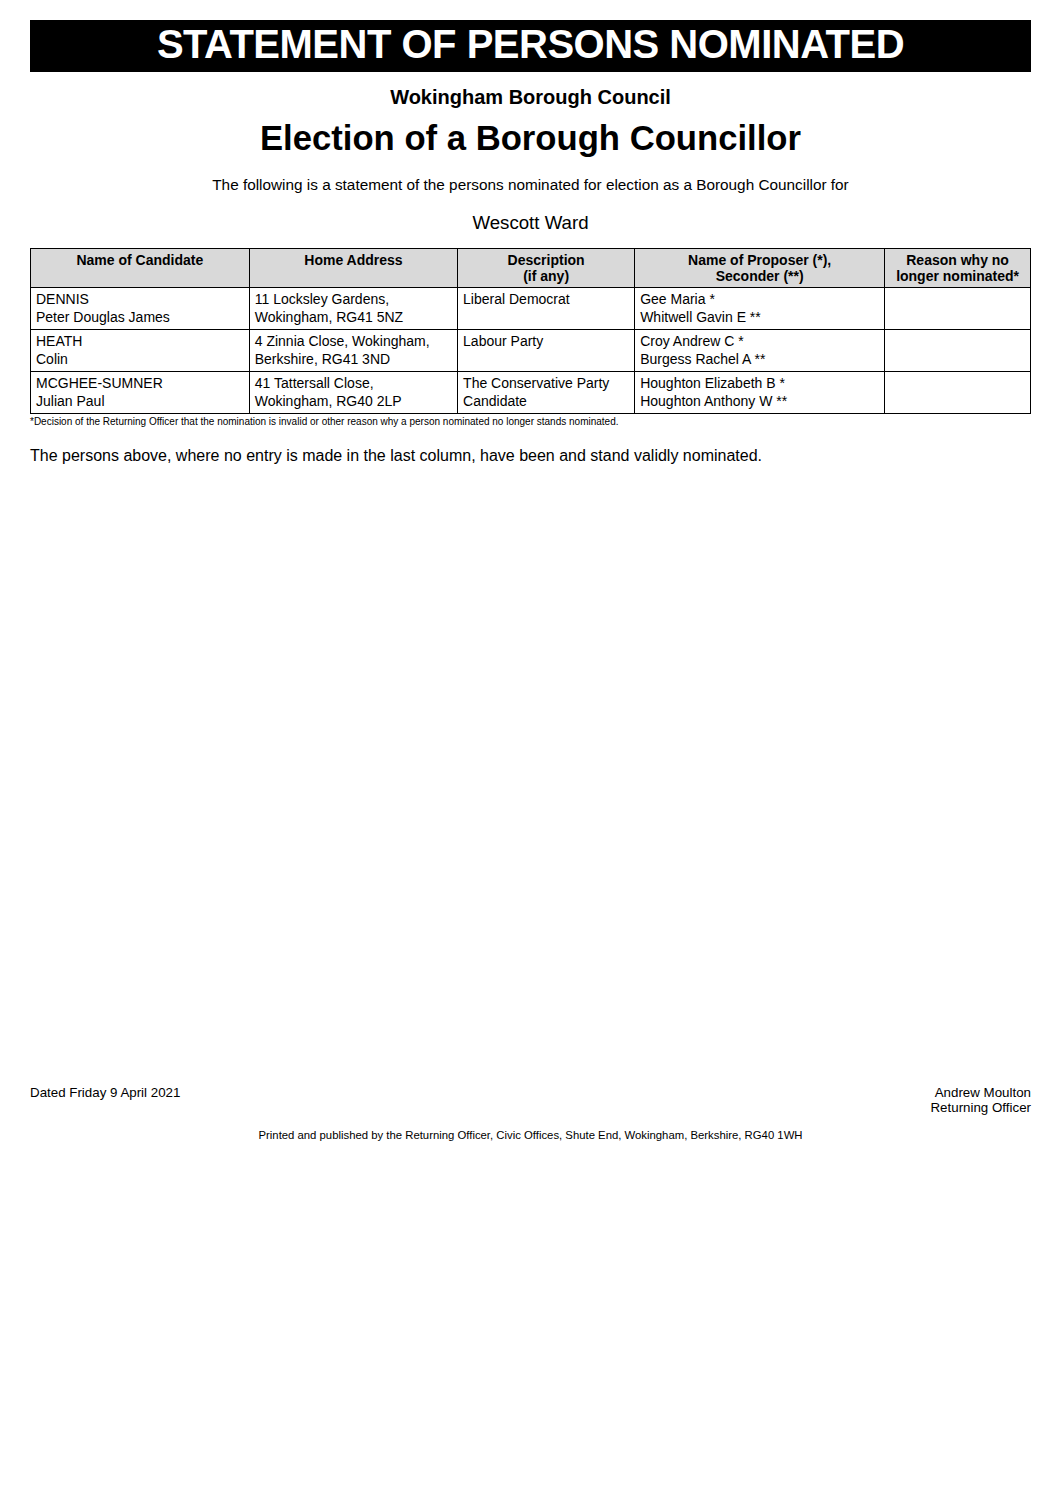STATEMENT OF PERSONS NOMINATED
Wokingham Borough Council
Election of a Borough Councillor
The following is a statement of the persons nominated for election as a Borough Councillor for
Wescott Ward
| Name of Candidate | Home Address | Description (if any) | Name of Proposer (*), Seconder (**) | Reason why no longer nominated* |
| --- | --- | --- | --- | --- |
| DENNIS Peter Douglas James | 11 Locksley Gardens, Wokingham, RG41 5NZ | Liberal Democrat | Gee Maria * Whitwell Gavin E ** | |
| HEATH Colin | 4 Zinnia Close, Wokingham, Berkshire, RG41 3ND | Labour Party | Croy Andrew C * Burgess Rachel A ** | |
| MCGHEE-SUMNER Julian Paul | 41 Tattersall Close, Wokingham, RG40 2LP | The Conservative Party Candidate | Houghton Elizabeth B * Houghton Anthony W ** | |
*Decision of the Returning Officer that the nomination is invalid or other reason why a person nominated no longer stands nominated.
The persons above, where no entry is made in the last column, have been and stand validly nominated.
Dated Friday 9 April 2021
Andrew Moulton
Returning Officer
Printed and published by the Returning Officer, Civic Offices, Shute End, Wokingham, Berkshire, RG40 1WH